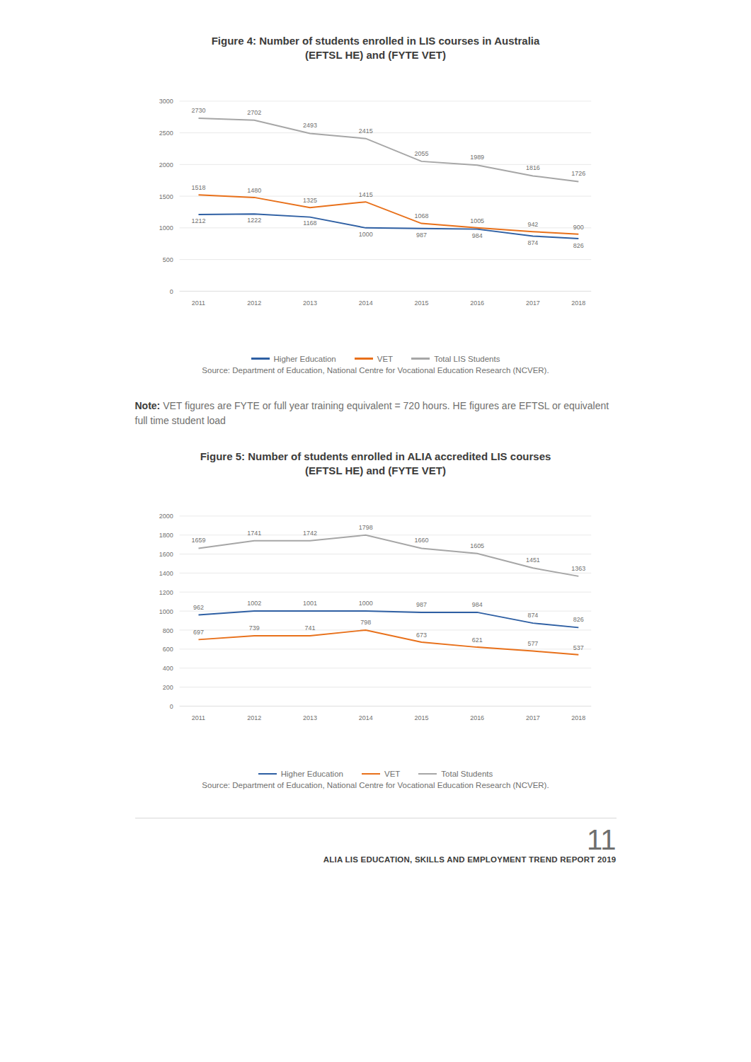Figure 4: Number of students enrolled in LIS courses in Australia
(EFTSL HE) and (FYTE VET)
3000 2500 2000 1500 1000 500 0 2011 2012 2013 2014 2015 2016 2017 2018 2730 2702 2493 2415 2055 1989 1816 1726 1518 1480 1325 1415 1068 1005 942 900 1212 1222 1168 1000 987 984 874 826
Higher Education VET Total LIS Students
Source: Department of Education, National Centre for Vocational Education Research (NCVER).
Note: VET figures are FYTE or full year training equivalent = 720 hours. HE figures are EFTSL or equivalent full time student load
Figure 5: Number of students enrolled in ALIA accredited LIS courses
(EFTSL HE) and (FYTE VET)
2000 1800 1600 1400 1200 1000 800 600 400 200 0 2011 2012 2013 2014 2015 2016 2017 2018 1659 1741 1742 1798 1660 1605 1451 1363 962 1002 1001 1000 987 984 874 826 697 739 741 798 673 621 577 537
Higher Education VET Total Students
Source: Department of Education, National Centre for Vocational Education Research (NCVER).
11
ALIA LIS EDUCATION, SKILLS AND EMPLOYMENT TREND REPORT 2019